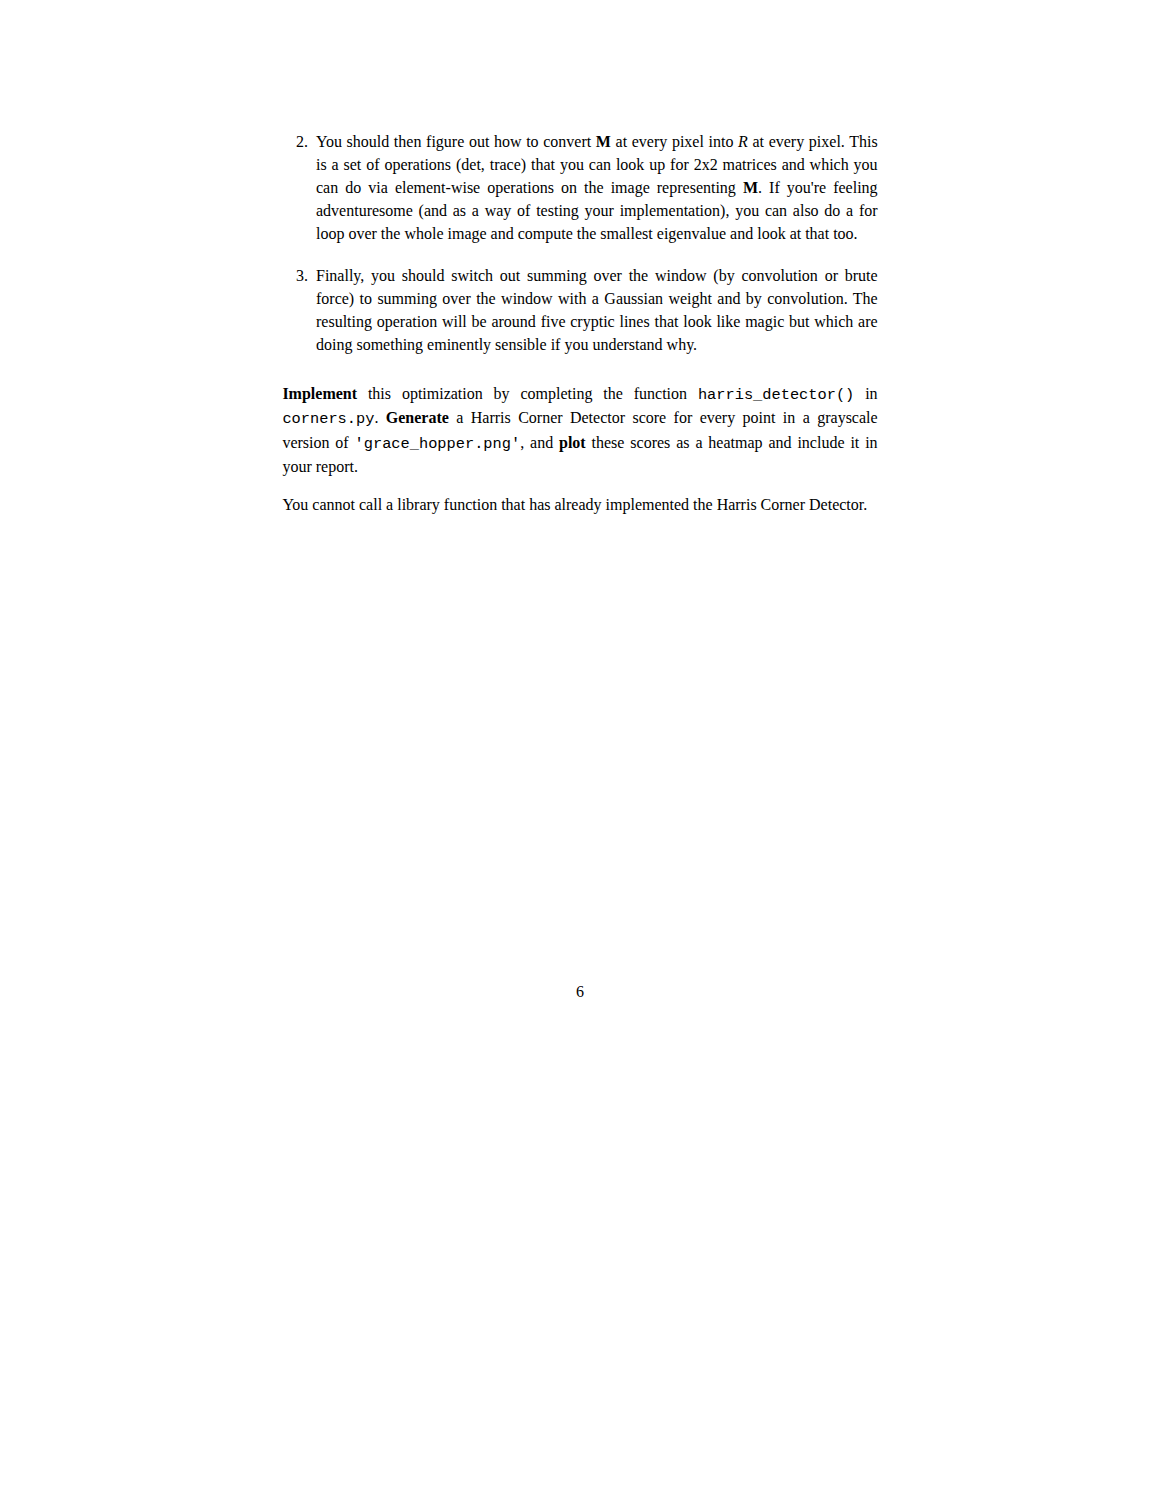2. You should then figure out how to convert M at every pixel into R at every pixel. This is a set of operations (det, trace) that you can look up for 2x2 matrices and which you can do via element-wise operations on the image representing M. If you're feeling adventuresome (and as a way of testing your implementation), you can also do a for loop over the whole image and compute the smallest eigenvalue and look at that too.
3. Finally, you should switch out summing over the window (by convolution or brute force) to summing over the window with a Gaussian weight and by convolution. The resulting operation will be around five cryptic lines that look like magic but which are doing something eminently sensible if you understand why.
Implement this optimization by completing the function harris_detector() in corners.py. Generate a Harris Corner Detector score for every point in a grayscale version of 'grace_hopper.png', and plot these scores as a heatmap and include it in your report.
You cannot call a library function that has already implemented the Harris Corner Detector.
6